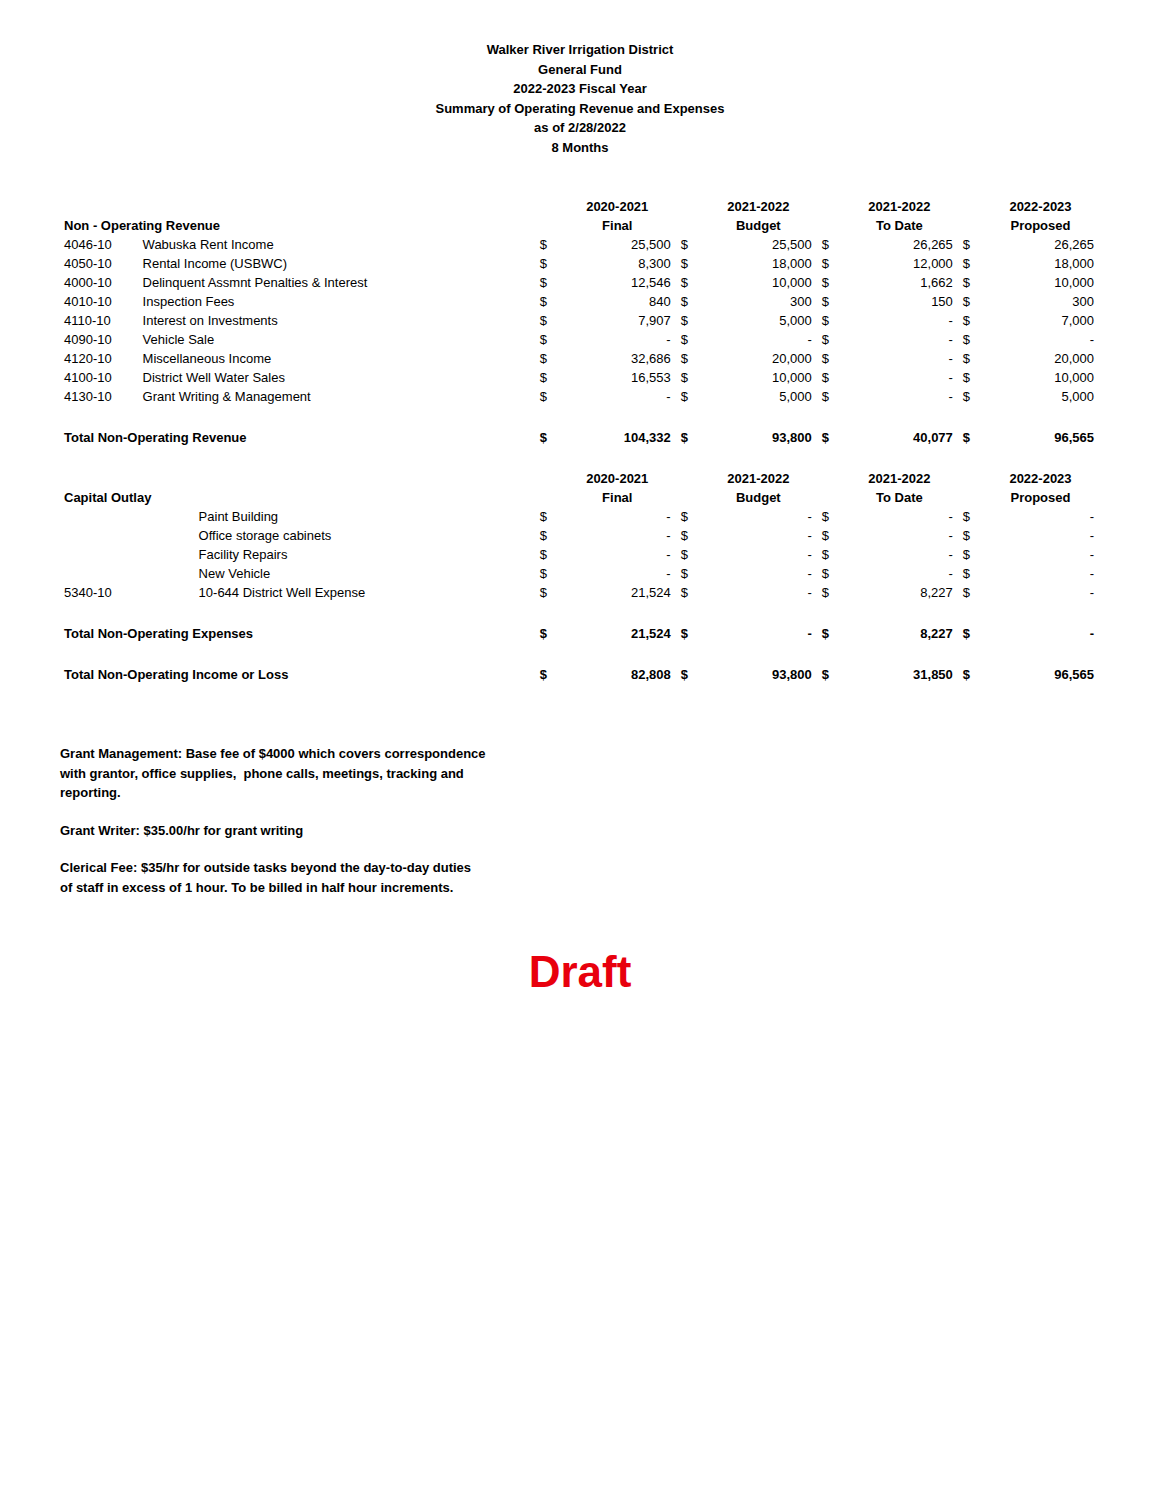Walker River Irrigation District
General Fund
2022-2023 Fiscal Year
Summary of Operating Revenue and Expenses
as of 2/28/2022
8 Months
| | | | 2020-2021 | | 2021-2022 | | 2021-2022 | | 2022-2023 |
| Non - Operating Revenue | | Final | | Budget | | To Date | | Proposed |
| 4046-10 | Wabuska Rent Income | $ | 25,500 | $ | 25,500 | $ | 26,265 | $ | 26,265 |
| 4050-10 | Rental Income (USBWC) | $ | 8,300 | $ | 18,000 | $ | 12,000 | $ | 18,000 |
| 4000-10 | Delinquent Assmnt Penalties & Interest | $ | 12,546 | $ | 10,000 | $ | 1,662 | $ | 10,000 |
| 4010-10 | Inspection Fees | $ | 840 | $ | 300 | $ | 150 | $ | 300 |
| 4110-10 | Interest on Investments | $ | 7,907 | $ | 5,000 | $ | - | $ | 7,000 |
| 4090-10 | Vehicle Sale | $ | - | $ | - | $ | - | $ | - |
| 4120-10 | Miscellaneous Income | $ | 32,686 | $ | 20,000 | $ | - | $ | 20,000 |
| 4100-10 | District Well Water Sales | $ | 16,553 | $ | 10,000 | $ | - | $ | 10,000 |
| 4130-10 | Grant Writing & Management | $ | - | $ | 5,000 | $ | - | $ | 5,000 |
| Total Non-Operating Revenue | $ | 104,332 | $ | 93,800 | $ | 40,077 | $ | 96,565 |
| | | | 2020-2021 | | 2021-2022 | | 2021-2022 | | 2022-2023 |
| Capital Outlay | | Final | | Budget | | To Date | | Proposed |
| | Paint Building | $ | - | $ | - | $ | - | $ | - |
| | Office storage cabinets | $ | - | $ | - | $ | - | $ | - |
| | Facility Repairs | $ | - | $ | - | $ | - | $ | - |
| | New Vehicle | $ | - | $ | - | $ | - | $ | - |
| 5340-10 | 10-644 District Well Expense | $ | 21,524 | $ | - | $ | 8,227 | $ | - |
| Total Non-Operating Expenses | $ | 21,524 | $ | - | $ | 8,227 | $ | - |
| Total Non-Operating Income or Loss | $ | 82,808 | $ | 93,800 | $ | 31,850 | $ | 96,565 |
Grant Management: Base fee of $4000 which covers correspondence
with grantor, office supplies, phone calls, meetings, tracking and
reporting.
Grant Writer: $35.00/hr for grant writing
Clerical Fee: $35/hr for outside tasks beyond the day-to-day duties
of staff in excess of 1 hour. To be billed in half hour increments.
Draft